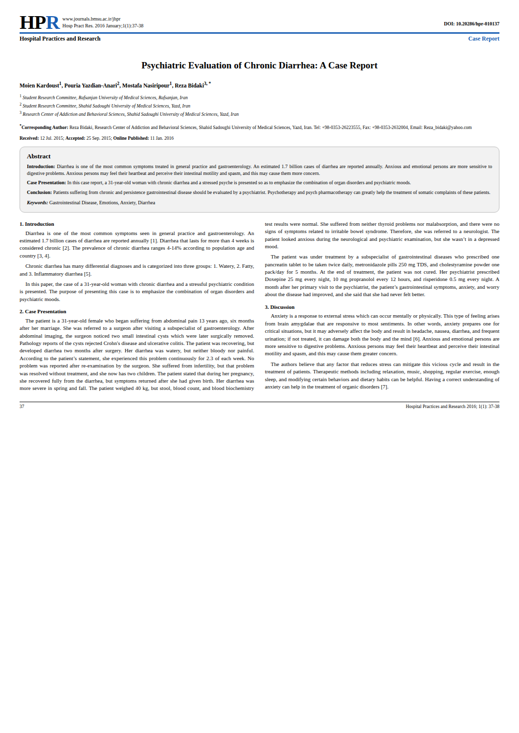HP R
www.journals.bmsu.ac.ir/jhpr
Hosp Pract Res. 2016 January;1(1):37-38
DOI: 10.20286/hpr-010137
Hospital Practices and Research
Case Report
Psychiatric Evaluation of Chronic Diarrhea: A Case Report
Moien Kardoust1, Pouria Yazdian-Anari2, Mostafa Nasiripour1, Reza Bidaki3, *
1 Student Research Committee, Rafsanjan University of Medical Sciences, Rafsanjan, Iran
2 Student Research Committee, Shahid Sadoughi University of Medical Sciences, Yazd, Iran
3 Research Center of Addiction and Behavioral Sciences, Shahid Sadoughi University of Medical Sciences, Yazd, Iran
*Corresponding Author: Reza Bidaki, Research Center of Addiction and Behavioral Sciences, Shahid Sadoughi University of Medical Sciences, Yazd, Iran. Tel: +98-0353-26223555, Fax: +98-0353-2632004, Email: Reza_bidaki@yahoo.com
Received: 12 Jul. 2015; Accepted: 25 Sep. 2015; Online Published: 11 Jan. 2016
Abstract
Introduction: Diarrhea is one of the most common symptoms treated in general practice and gastroenterology. An estimated 1.7 billion cases of diarrhea are reported annually. Anxious and emotional persons are more sensitive to digestive problems. Anxious persons may feel their heartbeat and perceive their intestinal motility and spasm, and this may cause them more concern.
Case Presentation: In this case report, a 31-year-old woman with chronic diarrhea and a stressed psyche is presented so as to emphasize the combination of organ disorders and psychiatric moods.
Conclusion: Patients suffering from chronic and persistence gastrointestinal disease should be evaluated by a psychiatrist. Psychotherapy and psych pharmacotherapy can greatly help the treatment of somatic complaints of these patients.
Keywords: Gastrointestinal Disease, Emotions, Anxiety, Diarrhea
1. Introduction
Diarrhea is one of the most common symptoms seen in general practice and gastroenterology. An estimated 1.7 billion cases of diarrhea are reported annually [1]. Diarrhea that lasts for more than 4 weeks is considered chronic [2]. The prevalence of chronic diarrhea ranges 4-14% according to population age and country [3, 4].
Chronic diarrhea has many differential diagnoses and is categorized into three groups: 1. Watery, 2. Fatty, and 3. Inflammatory diarrhea [5].
In this paper, the case of a 31-year-old woman with chronic diarrhea and a stressful psychiatric condition is presented. The purpose of presenting this case is to emphasize the combination of organ disorders and psychiatric moods.
2. Case Presentation
The patient is a 31-year-old female who began suffering from abdominal pain 13 years ago, six months after her marriage. She was referred to a surgeon after visiting a subspecialist of gastroenterology. After abdominal imaging, the surgeon noticed two small intestinal cysts which were later surgically removed. Pathology reports of the cysts rejected Crohn's disease and ulcerative colitis. The patient was recovering, but developed diarrhea two months after surgery. Her diarrhea was watery, but neither bloody nor painful. According to the patient’s statement, she experienced this problem continuously for 2.3 of each week. No problem was reported after re-examination by the surgeon. She suffered from infertility, but that problem was resolved without treatment, and she now has two children. The patient stated that during her pregnancy, she recovered fully from the diarrhea, but symptoms returned after she had given birth. Her diarrhea was more severe in spring and fall. The patient weighed 40 kg, but stool, blood count, and blood biochemistry test results were normal. She suffered from neither thyroid problems nor malabsorption, and there were no signs of symptoms related to irritable bowel syndrome. Therefore, she was referred to a neurologist. The patient looked anxious during the neurological and psychiatric examination, but she wasn’t in a depressed mood.
The patient was under treatment by a subspecialist of gastrointestinal diseases who prescribed one pancreatin tablet to be taken twice daily, metronidazole pills 250 mg TDS, and cholestyramine powder one pack/day for 5 months. At the end of treatment, the patient was not cured. Her psychiatrist prescribed Doxepine 25 mg every night, 10 mg propranolol every 12 hours, and risperidone 0.5 mg every night. A month after her primary visit to the psychiatrist, the patient’s gastrointestinal symptoms, anxiety, and worry about the disease had improved, and she said that she had never felt better.
3. Discussion
Anxiety is a response to external stress which can occur mentally or physically. This type of feeling arises from brain amygdalae that are responsive to most sentiments. In other words, anxiety prepares one for critical situations, but it may adversely affect the body and result in headache, nausea, diarrhea, and frequent urination; if not treated, it can damage both the body and the mind [6]. Anxious and emotional persons are more sensitive to digestive problems. Anxious persons may feel their heartbeat and perceive their intestinal motility and spasm, and this may cause them greater concern.
The authors believe that any factor that reduces stress can mitigate this vicious cycle and result in the treatment of patients. Therapeutic methods including relaxation, music, shopping, regular exercise, enough sleep, and modifying certain behaviors and dietary habits can be helpful. Having a correct understanding of anxiety can help in the treatment of organic disorders [7].
37
Hospital Practices and Research 2016; 1(1): 37-38